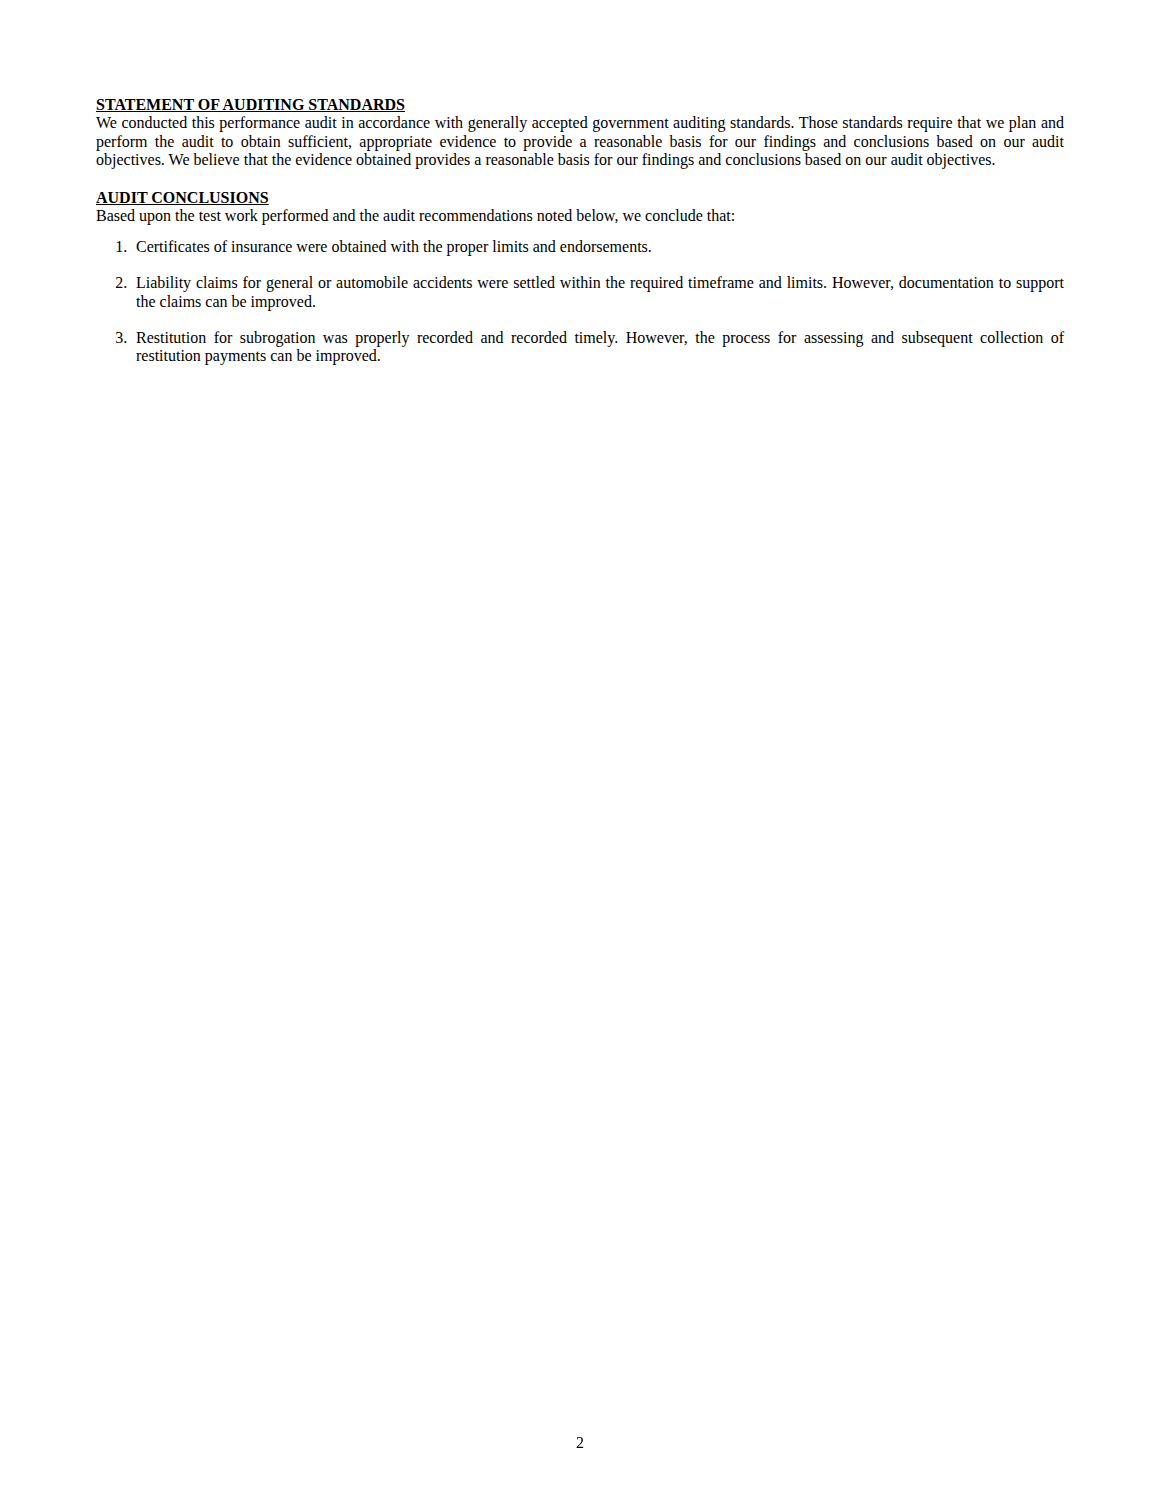STATEMENT OF AUDITING STANDARDS
We conducted this performance audit in accordance with generally accepted government auditing standards. Those standards require that we plan and perform the audit to obtain sufficient, appropriate evidence to provide a reasonable basis for our findings and conclusions based on our audit objectives. We believe that the evidence obtained provides a reasonable basis for our findings and conclusions based on our audit objectives.
AUDIT CONCLUSIONS
Based upon the test work performed and the audit recommendations noted below, we conclude that:
Certificates of insurance were obtained with the proper limits and endorsements.
Liability claims for general or automobile accidents were settled within the required timeframe and limits. However, documentation to support the claims can be improved.
Restitution for subrogation was properly recorded and recorded timely. However, the process for assessing and subsequent collection of restitution payments can be improved.
2